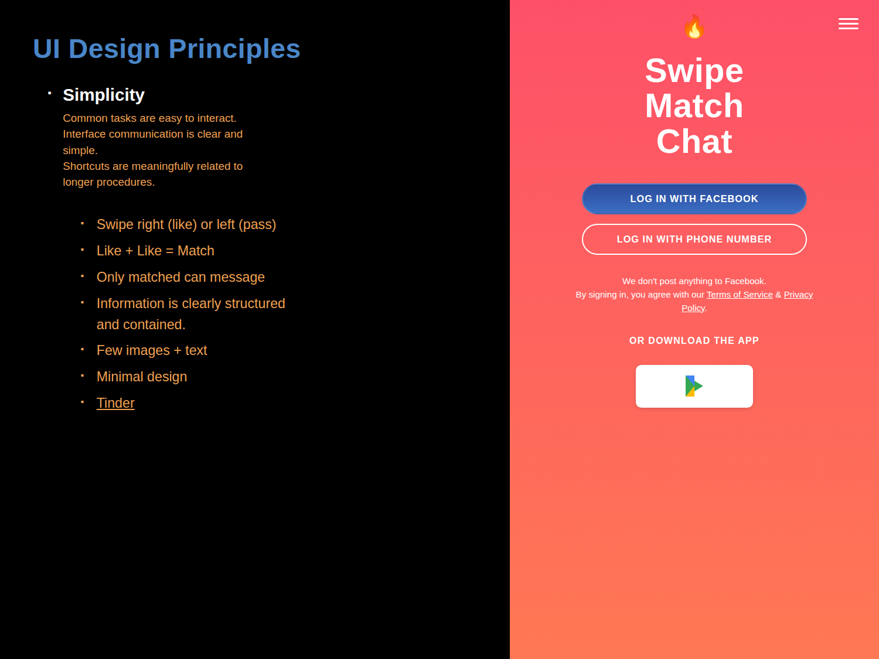UI Design Principles
Simplicity
Common tasks are easy to interact.
Interface communication is clear and simple.
Shortcuts are meaningfully related to longer procedures.
Swipe right (like) or left (pass)
Like + Like = Match
Only matched can message
Information is clearly structured and contained.
Few images + text
Minimal design
Tinder
🔥
Swipe
Match
Chat
Log in with Facebook Log in with Phone Number
We don't post anything to Facebook.
By signing in, you agree with our Terms of Service & Privacy Policy.
Or download the app